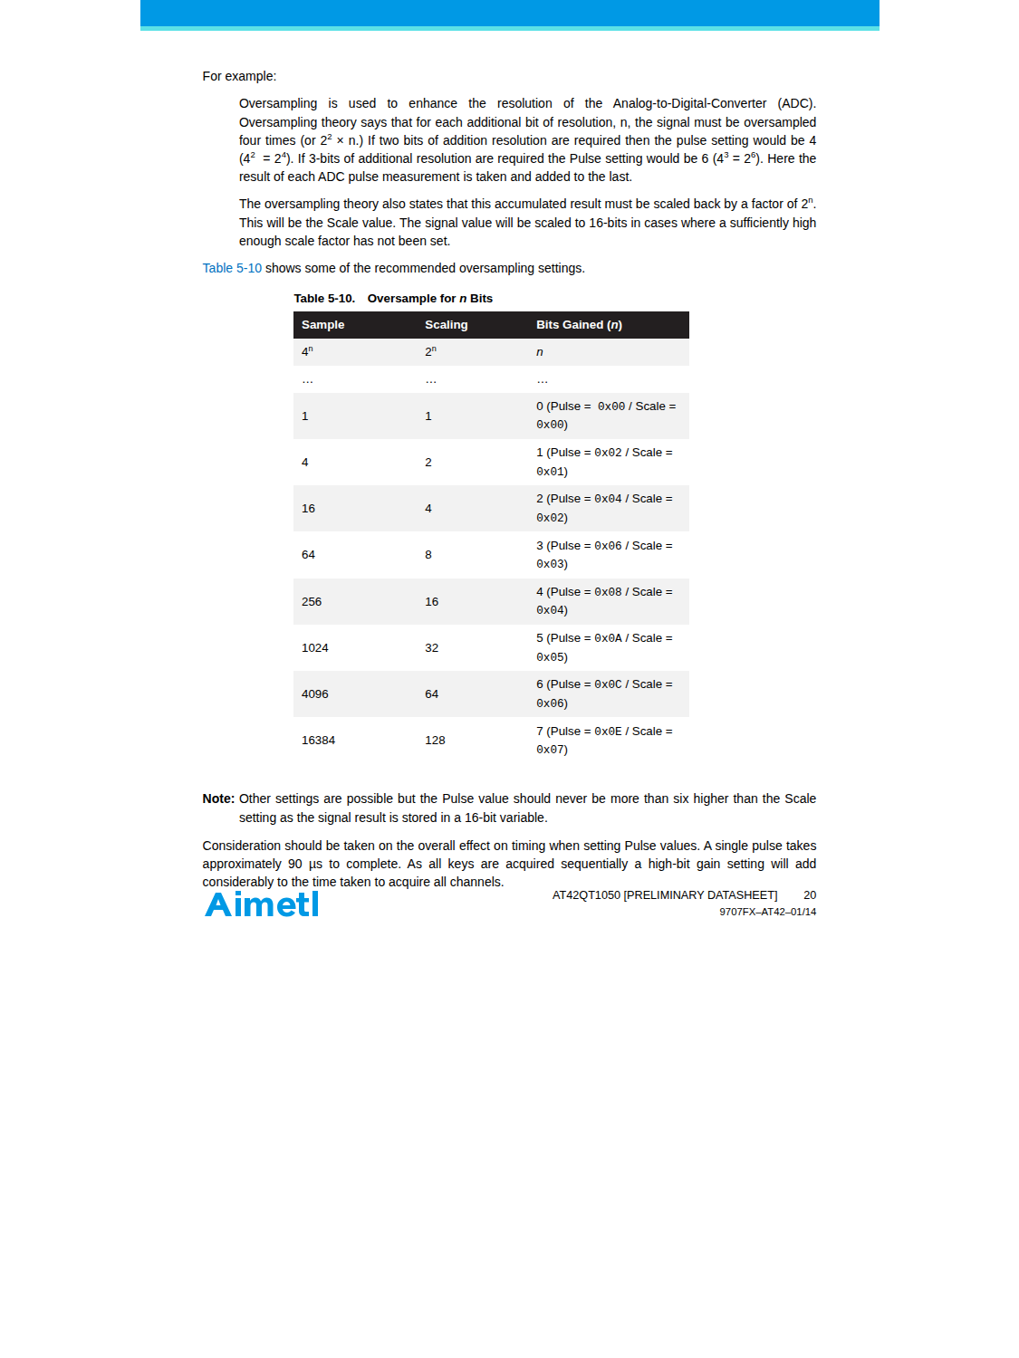For example:
Oversampling is used to enhance the resolution of the Analog-to-Digital-Converter (ADC). Oversampling theory says that for each additional bit of resolution, n, the signal must be oversampled four times (or 22 × n.) If two bits of addition resolution are required then the pulse setting would be 4 (42 = 24). If 3-bits of additional resolution are required the Pulse setting would be 6 (43 = 26). Here the result of each ADC pulse measurement is taken and added to the last.
The oversampling theory also states that this accumulated result must be scaled back by a factor of 2n. This will be the Scale value. The signal value will be scaled to 16-bits in cases where a sufficiently high enough scale factor has not been set.
Table 5-10 shows some of the recommended oversampling settings.
Table 5-10. Oversample for n Bits
| Sample | Scaling | Bits Gained ( n ) |
| --- | --- | --- |
| 4 n | 2 n | n |
| … | … | … |
| 1 | 1 | 0 (Pulse = 0x00 / Scale = 0x00 ) |
| 4 | 2 | 1 (Pulse = 0x02 / Scale = 0x01 ) |
| 16 | 4 | 2 (Pulse = 0x04 / Scale = 0x02 ) |
| 64 | 8 | 3 (Pulse = 0x06 / Scale = 0x03 ) |
| 256 | 16 | 4 (Pulse = 0x08 / Scale = 0x04 ) |
| 1024 | 32 | 5 (Pulse = 0x0A / Scale = 0x05 ) |
| 4096 | 64 | 6 (Pulse = 0x0C / Scale = 0x06 ) |
| 16384 | 128 | 7 (Pulse = 0x0E / Scale = 0x07 ) |
Note:
Other settings are possible but the Pulse value should never be more than six higher than the Scale setting as the signal result is stored in a 16-bit variable.
Consideration should be taken on the overall effect on timing when setting Pulse values. A single pulse takes approximately 90 µs to complete. As all keys are acquired sequentially a high-bit gain setting will add considerably to the time taken to acquire all channels.
AT42QT1050 [PRELIMINARY DATASHEET]20
9707FX–AT42–01/14